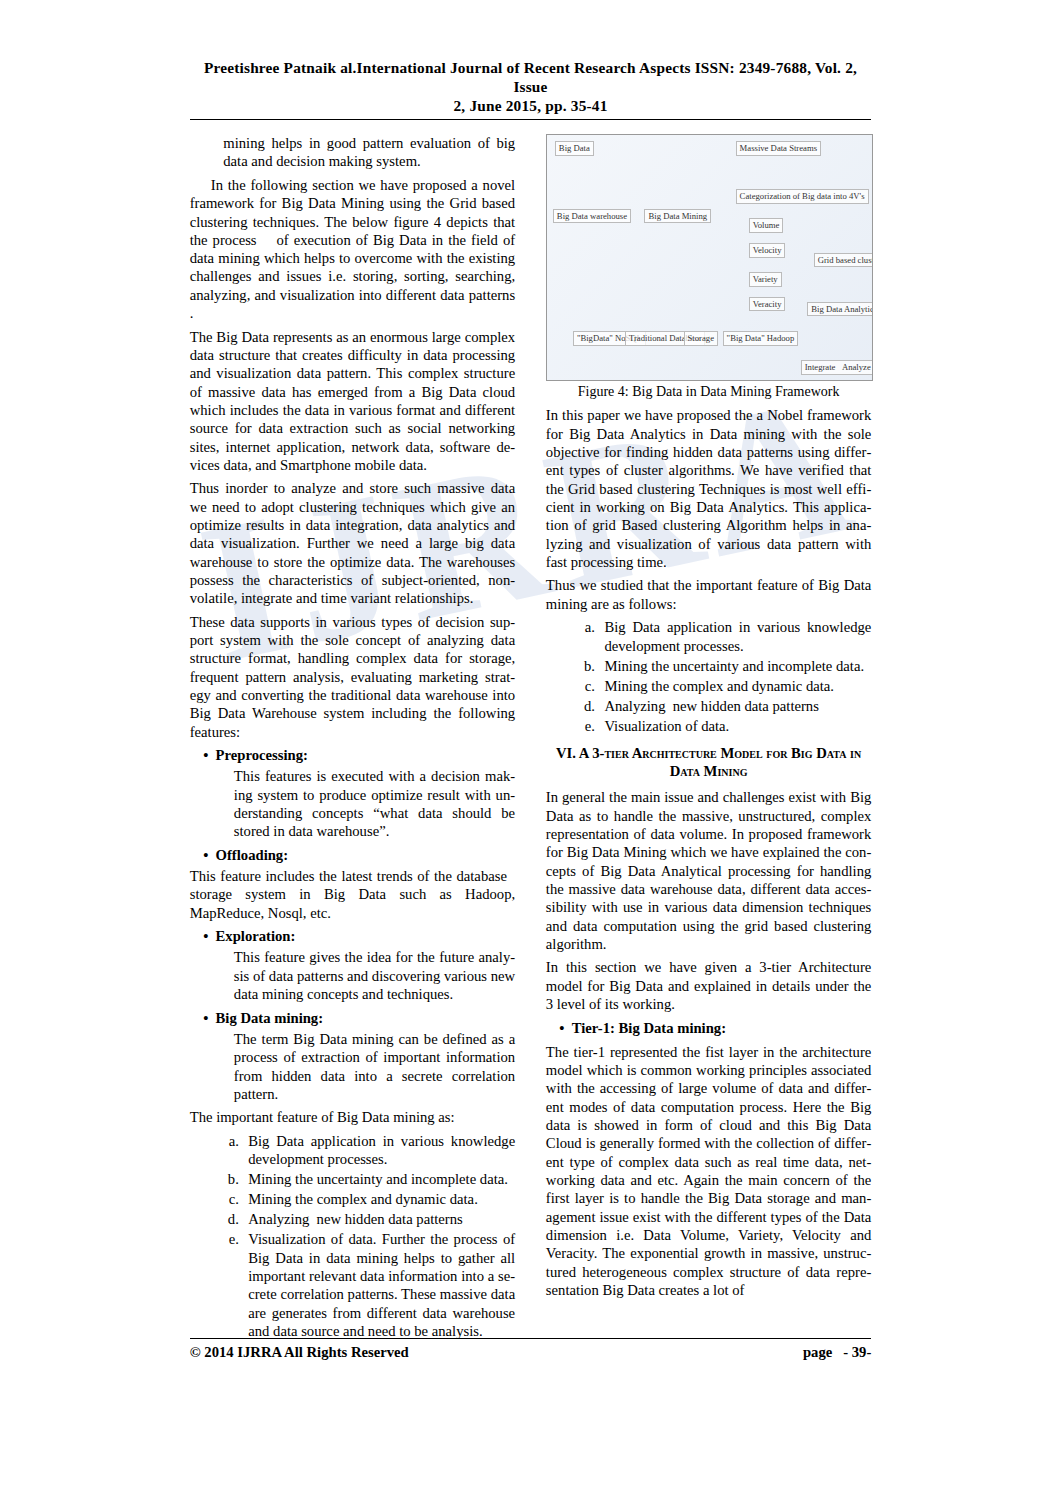Preetishree Patnaik al.International Journal of Recent Research Aspects ISSN: 2349-7688, Vol. 2, Issue 2, June 2015, pp. 35-41
IJRRA
mining helps in good pattern evaluation of big data and decision making system.
In the following section we have proposed a novel framework for Big Data Mining using the Grid based clustering techniques. The below figure 4 depicts that the process of execution of Big Data in the field of data mining which helps to overcome with the existing challenges and issues i.e. storing, sorting, searching, analyzing, and visualization into different data patterns .
The Big Data represents as an enormous large complex data structure that creates difficulty in data processing and visualization data pattern. This complex structure of massive data has emerged from a Big Data cloud which includes the data in various format and different source for data extraction such as social networking sites, internet application, network data, software devices data, and Smartphone mobile data.
Thus inorder to analyze and store such massive data we need to adopt clustering techniques which give an optimize results in data integration, data analytics and data visualization. Further we need a large big data warehouse to store the optimize data. The warehouses possess the characteristics of subject-oriented, non-volatile, integrate and time variant relationships.
These data supports in various types of decision support system with the sole concept of analyzing data structure format, handling complex data for storage, frequent pattern analysis, evaluating marketing strategy and converting the traditional data warehouse into Big Data Warehouse system including the following features:
Preprocessing:
This features is executed with a decision making system to produce optimize result with understanding concepts “what data should be stored in data warehouse”.
Offloading:
This feature includes the latest trends of the database storage system in Big Data such as Hadoop, MapReduce, Nosql, etc.
Exploration:
This feature gives the idea for the future analysis of data patterns and discovering various new data mining concepts and techniques.
Big Data mining:
The term Big Data mining can be defined as a process of extraction of important information from hidden data into a secrete correlation pattern.
The important feature of Big Data mining as:
Big Data application in various knowledge development processes.
Mining the uncertainty and incomplete data.
Mining the complex and dynamic data.
Analyzing new hidden data patterns
Visualization of data. Further the process of Big Data in data mining helps to gather all important relevant data information into a secrete correlation patterns. These massive data are generates from different data warehouse and data source and need to be analysis.
Big Data Massive Data Streams Big Data warehouse Big Data Mining Categorization of Big data into 4V's Volume Velocity Variety Veracity Grid based clustering Big Data Analytics "BigData" NoSQL Traditional Database Storage "Big Data" Hadoop Integrate Analyze Visualize
Figure 4: Big Data in Data Mining Framework
In this paper we have proposed the a Nobel framework for Big Data Analytics in Data mining with the sole objective for finding hidden data patterns using different types of cluster algorithms. We have verified that the Grid based clustering Techniques is most well efficient in working on Big Data Analytics. This application of grid Based clustering Algorithm helps in analyzing and visualization of various data pattern with fast processing time.
Thus we studied that the important feature of Big Data mining are as follows:
Big Data application in various knowledge development processes.
Mining the uncertainty and incomplete data.
Mining the complex and dynamic data.
Analyzing new hidden data patterns
Visualization of data.
VI. A 3-tier Architecture Model for Big Data in Data Mining
In general the main issue and challenges exist with Big Data as to handle the massive, unstructured, complex representation of data volume. In proposed framework for Big Data Mining which we have explained the concepts of Big Data Analytical processing for handling the massive data warehouse data, different data accessibility with use in various data dimension techniques and data computation using the grid based clustering algorithm.
In this section we have given a 3-tier Architecture model for Big Data and explained in details under the 3 level of its working.
Tier-1: Big Data mining:
The tier-1 represented the fist layer in the architecture model which is common working principles associated with the accessing of large volume of data and different modes of data computation process. Here the Big data is showed in form of cloud and this Big Data Cloud is generally formed with the collection of different type of complex data such as real time data, networking data and etc. Again the main concern of the first layer is to handle the Big Data storage and management issue exist with the different types of the Data dimension i.e. Data Volume, Variety, Velocity and Veracity. The exponential growth in massive, unstructured heterogeneous complex structure of data representation Big Data creates a lot of
© 2014 IJRRA All Rights Reserved page - 39-